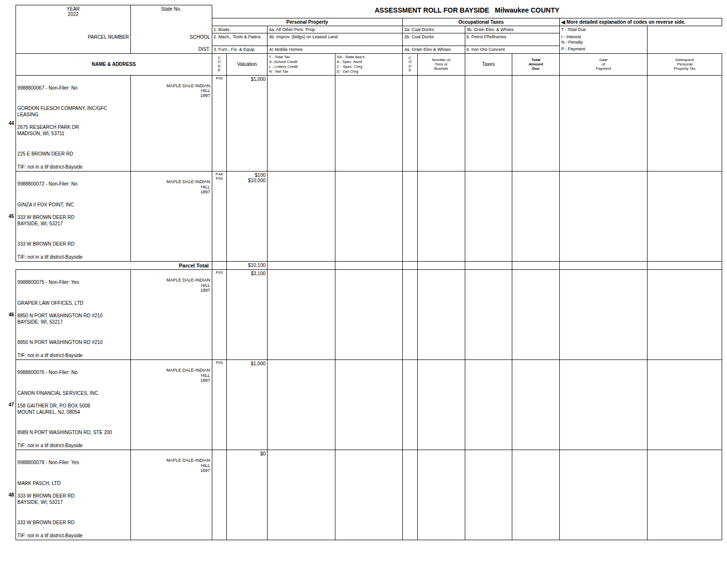| | YEAR 2022 | State No. | ASSESSMENT ROLL FOR BAYSIDE Milwaukee COUNTY |
| | | | Personal Property | Occupational Taxes | ◀ More detailed explanation of codes on reverse side. |
| | | | 1. Boats | 4a. All Other Pers. Prop. | 2a. Coal Docks | 4b. Grain Elev. & Whses | T - Total Due | |
| | PARCEL NUMBER | SCHOOL | 2. Mach., Tools & Pattns. | 4b. Improv. (bldgs) on Leased Land | 2b. Coal Docks | 5. Petrol FRefineries | I - Interest N - Penalty | |
| | | DIST. | 3. Furn., Fix. & Equip | 4c Mobile Homes | 4a. Grain Elev & Whses | 6. Iron Ore Concent | P - Payment | |
| | NAME & ADDRESS | C O D E | Valuation | T - Total Tax S- School Credit L - Lottery Credit N - Net Tax | SA - State Ass'd A - Spec. Asmt C - Spec. Chrg D - Del Chrg | C O D E | Number of Tons or Bushels | Taxes | Total Amount Due | Date of Payment | Delinquent Personal Property Tax |
| 44 | 9988800067 - Non-Filer: No GORDON FLESCH COMPANY, INC/GFC LEASING 2675 RESEARCH PARK DR MADISON, WI, 53711 225 E BROWN DEER RD TIF: not in a tif district-Bayside | MAPLE DALE-INDIAN HILL 1897 | P03 | $1,000 | | | | | | | | |
| 45 | 9988800072 - Non-Filer: No GINZA II FOX POINT, INC 333 W BROWN DEER RD BAYSIDE, WI, 53217 333 W BROWN DEER RD TIF: not in a tif district-Bayside | MAPLE DALE-INDIAN HILL 1897 | P4A P03 | $100 $10,000 | | | | | | | | |
| | | Parcel Total | | $10,100 | | | | | | | | |
| 46 | 9988800075 - Non-Filer: Yes GRAPER LAW OFFICES, LTD 8850 N PORT WASHINGTON RD #210 BAYSIDE, WI, 53217 8850 N PORT WASHINGTON RD #210 TIF: not in a tif district-Bayside | MAPLE DALE-INDIAN HILL 1897 | P03 | $3,100 | | | | | | | | |
| 47 | 9988800076 - Non-Filer: No CANON FINANCIAL SERVICES, INC 158 GAITHER DR, PO BOX 5008 MOUNT LAUREL, NJ, 08054 8989 N PORT WASHINGTON RD, STE 200 TIF: not in a tif district-Bayside | MAPLE DALE-INDIAN HILL 1897 | P03 | $1,000 | | | | | | | | |
| 48 | 9988800078 - Non-Filer: Yes MARK PASCH, LTD 333 W BROWN DEER RD BAYSIDE, WI, 53217 333 W BROWN DEER RD TIF: not in a tif district-Bayside | MAPLE DALE-INDIAN HILL 1897 | | $0 | | | | | | | | |